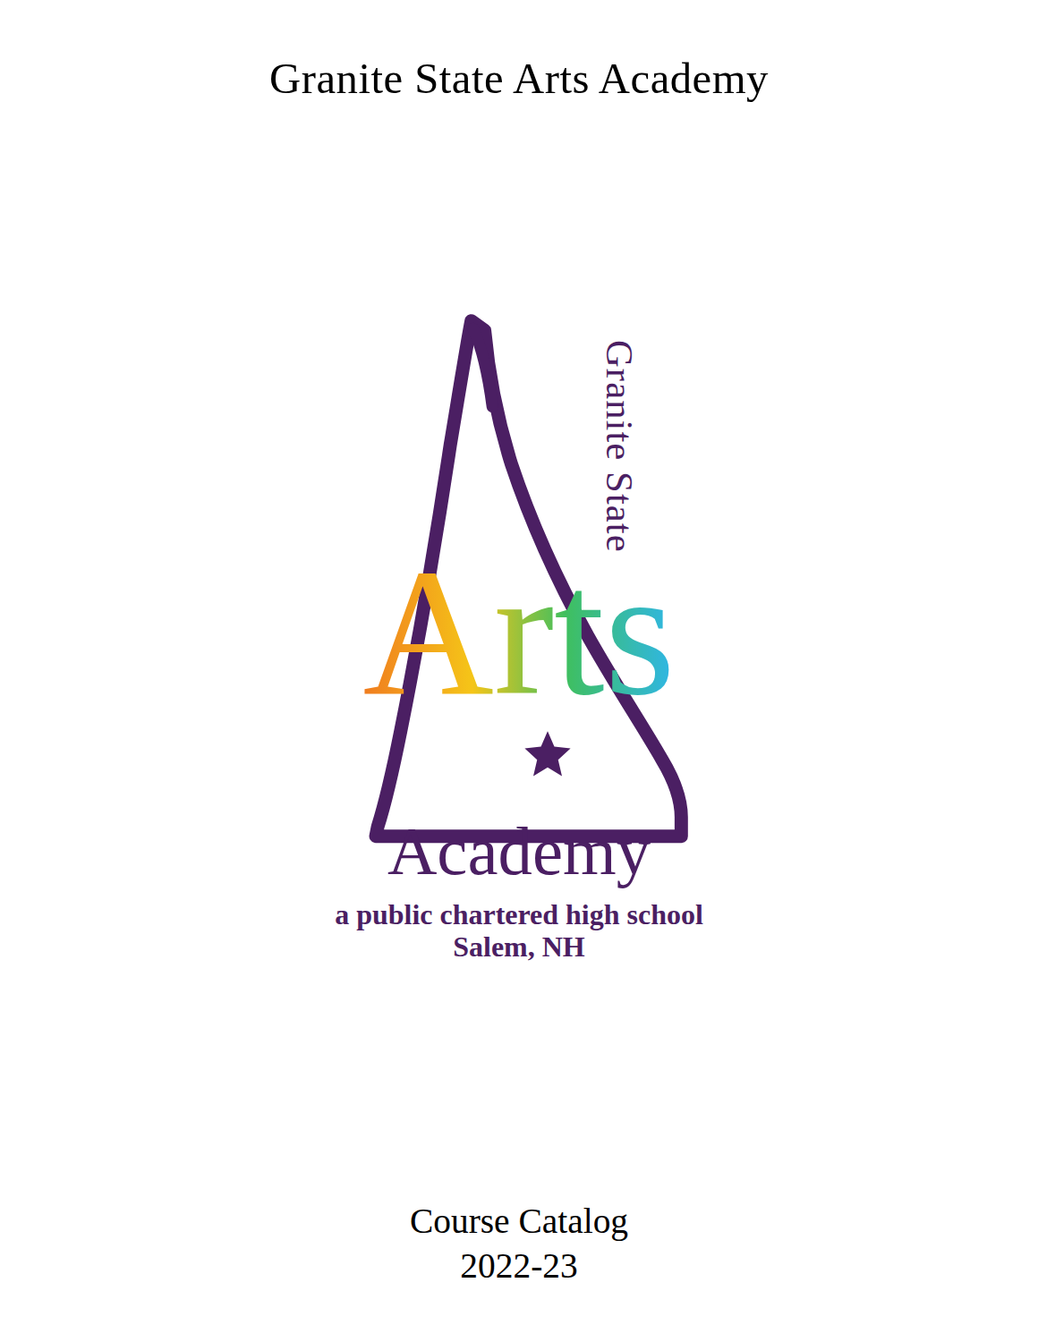Granite State Arts Academy
Granite State Arts Academy a public chartered high school Salem, NH
Course Catalog
2022-23